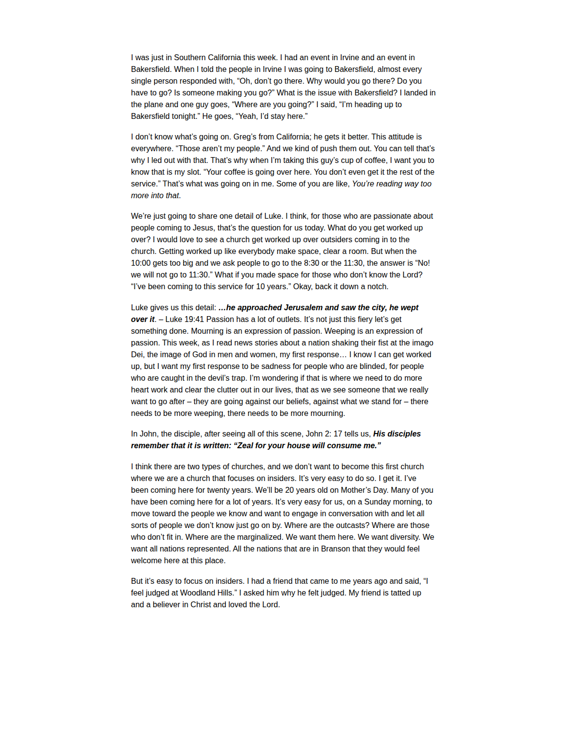I was just in Southern California this week. I had an event in Irvine and an event in Bakersfield. When I told the people in Irvine I was going to Bakersfield, almost every single person responded with, “Oh, don’t go there. Why would you go there? Do you have to go? Is someone making you go?” What is the issue with Bakersfield? I landed in the plane and one guy goes, “Where are you going?” I said, “I’m heading up to Bakersfield tonight.” He goes, “Yeah, I’d stay here.”
I don’t know what’s going on. Greg’s from California; he gets it better. This attitude is everywhere. “Those aren’t my people.” And we kind of push them out. You can tell that’s why I led out with that. That’s why when I’m taking this guy’s cup of coffee, I want you to know that is my slot. “Your coffee is going over here. You don’t even get it the rest of the service.” That’s what was going on in me. Some of you are like, You’re reading way too more into that.
We’re just going to share one detail of Luke. I think, for those who are passionate about people coming to Jesus, that’s the question for us today. What do you get worked up over? I would love to see a church get worked up over outsiders coming in to the church. Getting worked up like everybody make space, clear a room. But when the 10:00 gets too big and we ask people to go to the 8:30 or the 11:30, the answer is “No! we will not go to 11:30.” What if you made space for those who don’t know the Lord? “I’ve been coming to this service for 10 years.” Okay, back it down a notch.
Luke gives us this detail: …he approached Jerusalem and saw the city, he wept over it. – Luke 19:41 Passion has a lot of outlets. It’s not just this fiery let’s get something done. Mourning is an expression of passion. Weeping is an expression of passion. This week, as I read news stories about a nation shaking their fist at the imago Dei, the image of God in men and women, my first response… I know I can get worked up, but I want my first response to be sadness for people who are blinded, for people who are caught in the devil’s trap. I’m wondering if that is where we need to do more heart work and clear the clutter out in our lives, that as we see someone that we really want to go after – they are going against our beliefs, against what we stand for – there needs to be more weeping, there needs to be more mourning.
In John, the disciple, after seeing all of this scene, John 2: 17 tells us, His disciples remember that it is written: “Zeal for your house will consume me.”
I think there are two types of churches, and we don’t want to become this first church where we are a church that focuses on insiders. It’s very easy to do so. I get it. I’ve been coming here for twenty years. We’ll be 20 years old on Mother’s Day. Many of you have been coming here for a lot of years. It’s very easy for us, on a Sunday morning, to move toward the people we know and want to engage in conversation with and let all sorts of people we don’t know just go on by. Where are the outcasts? Where are those who don’t fit in. Where are the marginalized. We want them here. We want diversity. We want all nations represented. All the nations that are in Branson that they would feel welcome here at this place.
But it’s easy to focus on insiders. I had a friend that came to me years ago and said, “I feel judged at Woodland Hills.” I asked him why he felt judged. My friend is tatted up and a believer in Christ and loved the Lord.